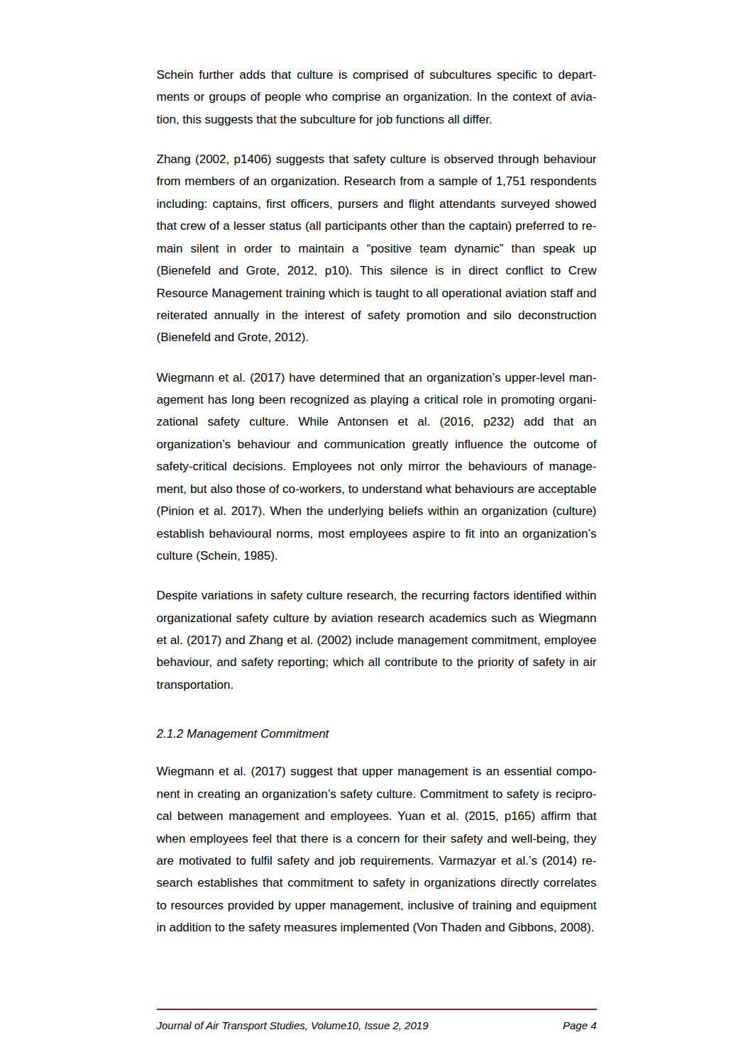Schein further adds that culture is comprised of subcultures specific to departments or groups of people who comprise an organization. In the context of aviation, this suggests that the subculture for job functions all differ.
Zhang (2002, p1406) suggests that safety culture is observed through behaviour from members of an organization. Research from a sample of 1,751 respondents including: captains, first officers, pursers and flight attendants surveyed showed that crew of a lesser status (all participants other than the captain) preferred to remain silent in order to maintain a “positive team dynamic” than speak up (Bienefeld and Grote, 2012, p10). This silence is in direct conflict to Crew Resource Management training which is taught to all operational aviation staff and reiterated annually in the interest of safety promotion and silo deconstruction (Bienefeld and Grote, 2012).
Wiegmann et al. (2017) have determined that an organization’s upper-level management has long been recognized as playing a critical role in promoting organizational safety culture. While Antonsen et al. (2016, p232) add that an organization’s behaviour and communication greatly influence the outcome of safety-critical decisions. Employees not only mirror the behaviours of management, but also those of co-workers, to understand what behaviours are acceptable (Pinion et al. 2017). When the underlying beliefs within an organization (culture) establish behavioural norms, most employees aspire to fit into an organization’s culture (Schein, 1985).
Despite variations in safety culture research, the recurring factors identified within organizational safety culture by aviation research academics such as Wiegmann et al. (2017) and Zhang et al. (2002) include management commitment, employee behaviour, and safety reporting; which all contribute to the priority of safety in air transportation.
2.1.2 Management Commitment
Wiegmann et al. (2017) suggest that upper management is an essential component in creating an organization’s safety culture. Commitment to safety is reciprocal between management and employees. Yuan et al. (2015, p165) affirm that when employees feel that there is a concern for their safety and well-being, they are motivated to fulfil safety and job requirements. Varmazyar et al.’s (2014) research establishes that commitment to safety in organizations directly correlates to resources provided by upper management, inclusive of training and equipment in addition to the safety measures implemented (Von Thaden and Gibbons, 2008).
Journal of Air Transport Studies, Volume10, Issue 2, 2019 Page 4